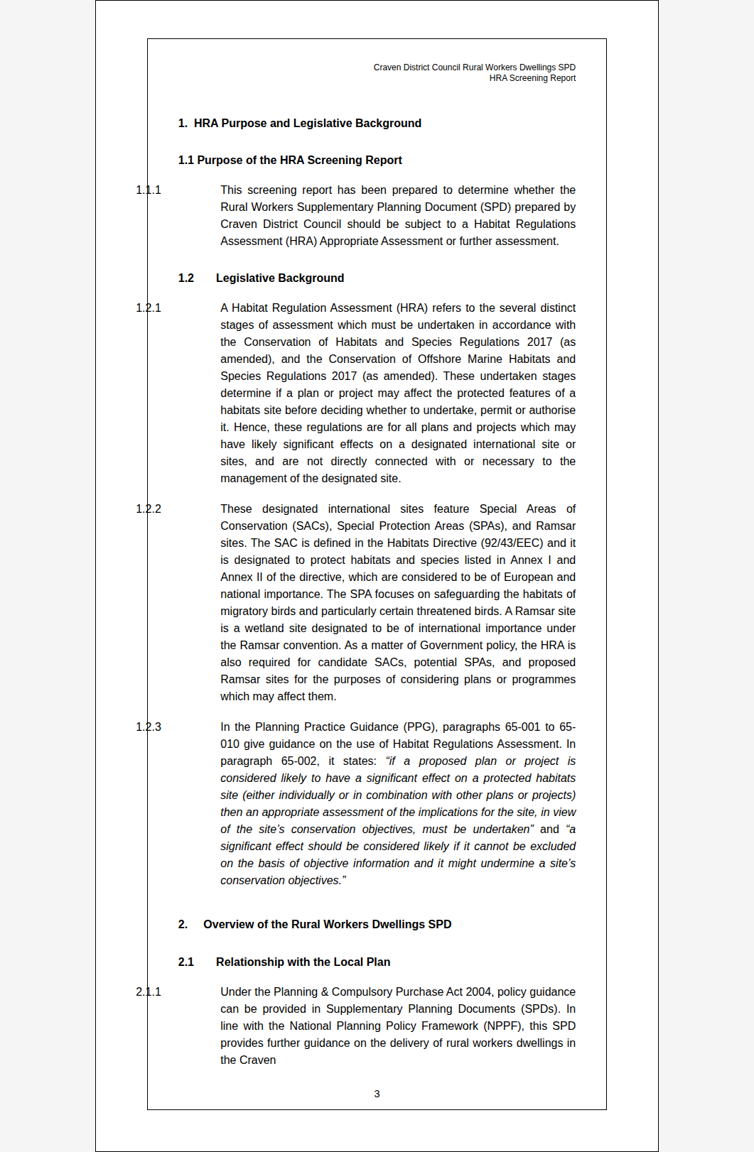Craven District Council Rural Workers Dwellings SPD
HRA Screening Report
1. HRA Purpose and Legislative Background
1.1 Purpose of the HRA Screening Report
1.1.1 This screening report has been prepared to determine whether the Rural Workers Supplementary Planning Document (SPD) prepared by Craven District Council should be subject to a Habitat Regulations Assessment (HRA) Appropriate Assessment or further assessment.
1.2 Legislative Background
1.2.1 A Habitat Regulation Assessment (HRA) refers to the several distinct stages of assessment which must be undertaken in accordance with the Conservation of Habitats and Species Regulations 2017 (as amended), and the Conservation of Offshore Marine Habitats and Species Regulations 2017 (as amended). These undertaken stages determine if a plan or project may affect the protected features of a habitats site before deciding whether to undertake, permit or authorise it. Hence, these regulations are for all plans and projects which may have likely significant effects on a designated international site or sites, and are not directly connected with or necessary to the management of the designated site.
1.2.2 These designated international sites feature Special Areas of Conservation (SACs), Special Protection Areas (SPAs), and Ramsar sites. The SAC is defined in the Habitats Directive (92/43/EEC) and it is designated to protect habitats and species listed in Annex I and Annex II of the directive, which are considered to be of European and national importance. The SPA focuses on safeguarding the habitats of migratory birds and particularly certain threatened birds. A Ramsar site is a wetland site designated to be of international importance under the Ramsar convention. As a matter of Government policy, the HRA is also required for candidate SACs, potential SPAs, and proposed Ramsar sites for the purposes of considering plans or programmes which may affect them.
1.2.3 In the Planning Practice Guidance (PPG), paragraphs 65-001 to 65-010 give guidance on the use of Habitat Regulations Assessment. In paragraph 65-002, it states: “if a proposed plan or project is considered likely to have a significant effect on a protected habitats site (either individually or in combination with other plans or projects) then an appropriate assessment of the implications for the site, in view of the site’s conservation objectives, must be undertaken” and “a significant effect should be considered likely if it cannot be excluded on the basis of objective information and it might undermine a site’s conservation objectives.”
2. Overview of the Rural Workers Dwellings SPD
2.1 Relationship with the Local Plan
2.1.1 Under the Planning & Compulsory Purchase Act 2004, policy guidance can be provided in Supplementary Planning Documents (SPDs). In line with the National Planning Policy Framework (NPPF), this SPD provides further guidance on the delivery of rural workers dwellings in the Craven
3